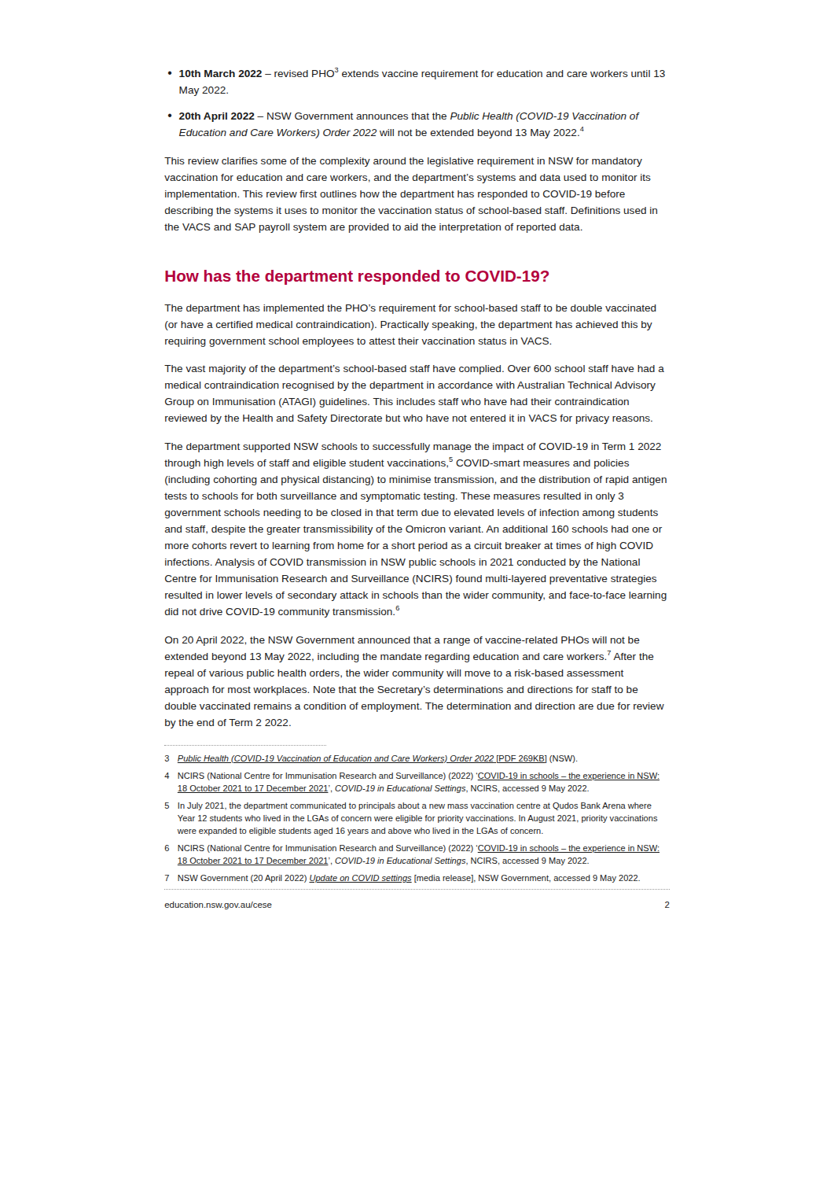10th March 2022 – revised PHO3 extends vaccine requirement for education and care workers until 13 May 2022.
20th April 2022 – NSW Government announces that the Public Health (COVID-19 Vaccination of Education and Care Workers) Order 2022 will not be extended beyond 13 May 2022.4
This review clarifies some of the complexity around the legislative requirement in NSW for mandatory vaccination for education and care workers, and the department’s systems and data used to monitor its implementation. This review first outlines how the department has responded to COVID-19 before describing the systems it uses to monitor the vaccination status of school-based staff. Definitions used in the VACS and SAP payroll system are provided to aid the interpretation of reported data.
How has the department responded to COVID-19?
The department has implemented the PHO’s requirement for school-based staff to be double vaccinated (or have a certified medical contraindication). Practically speaking, the department has achieved this by requiring government school employees to attest their vaccination status in VACS.
The vast majority of the department’s school-based staff have complied. Over 600 school staff have had a medical contraindication recognised by the department in accordance with Australian Technical Advisory Group on Immunisation (ATAGI) guidelines. This includes staff who have had their contraindication reviewed by the Health and Safety Directorate but who have not entered it in VACS for privacy reasons.
The department supported NSW schools to successfully manage the impact of COVID-19 in Term 1 2022 through high levels of staff and eligible student vaccinations,5 COVID-smart measures and policies (including cohorting and physical distancing) to minimise transmission, and the distribution of rapid antigen tests to schools for both surveillance and symptomatic testing. These measures resulted in only 3 government schools needing to be closed in that term due to elevated levels of infection among students and staff, despite the greater transmissibility of the Omicron variant. An additional 160 schools had one or more cohorts revert to learning from home for a short period as a circuit breaker at times of high COVID infections. Analysis of COVID transmission in NSW public schools in 2021 conducted by the National Centre for Immunisation Research and Surveillance (NCIRS) found multi-layered preventative strategies resulted in lower levels of secondary attack in schools than the wider community, and face-to-face learning did not drive COVID-19 community transmission.6
On 20 April 2022, the NSW Government announced that a range of vaccine-related PHOs will not be extended beyond 13 May 2022, including the mandate regarding education and care workers.7 After the repeal of various public health orders, the wider community will move to a risk-based assessment approach for most workplaces. Note that the Secretary’s determinations and directions for staff to be double vaccinated remains a condition of employment. The determination and direction are due for review by the end of Term 2 2022.
3
Public Health (COVID-19 Vaccination of Education and Care Workers) Order 2022 [PDF 269KB] (NSW).
4
NCIRS (National Centre for Immunisation Research and Surveillance) (2022) ‘COVID-19 in schools – the experience in NSW: 18 October 2021 to 17 December 2021’, COVID-19 in Educational Settings, NCIRS, accessed 9 May 2022.
5
In July 2021, the department communicated to principals about a new mass vaccination centre at Qudos Bank Arena where Year 12 students who lived in the LGAs of concern were eligible for priority vaccinations. In August 2021, priority vaccinations were expanded to eligible students aged 16 years and above who lived in the LGAs of concern.
6
NCIRS (National Centre for Immunisation Research and Surveillance) (2022) ‘COVID-19 in schools – the experience in NSW: 18 October 2021 to 17 December 2021’, COVID-19 in Educational Settings, NCIRS, accessed 9 May 2022.
7
NSW Government (20 April 2022) Update on COVID settings [media release], NSW Government, accessed 9 May 2022.
education.nsw.gov.au/cese
2